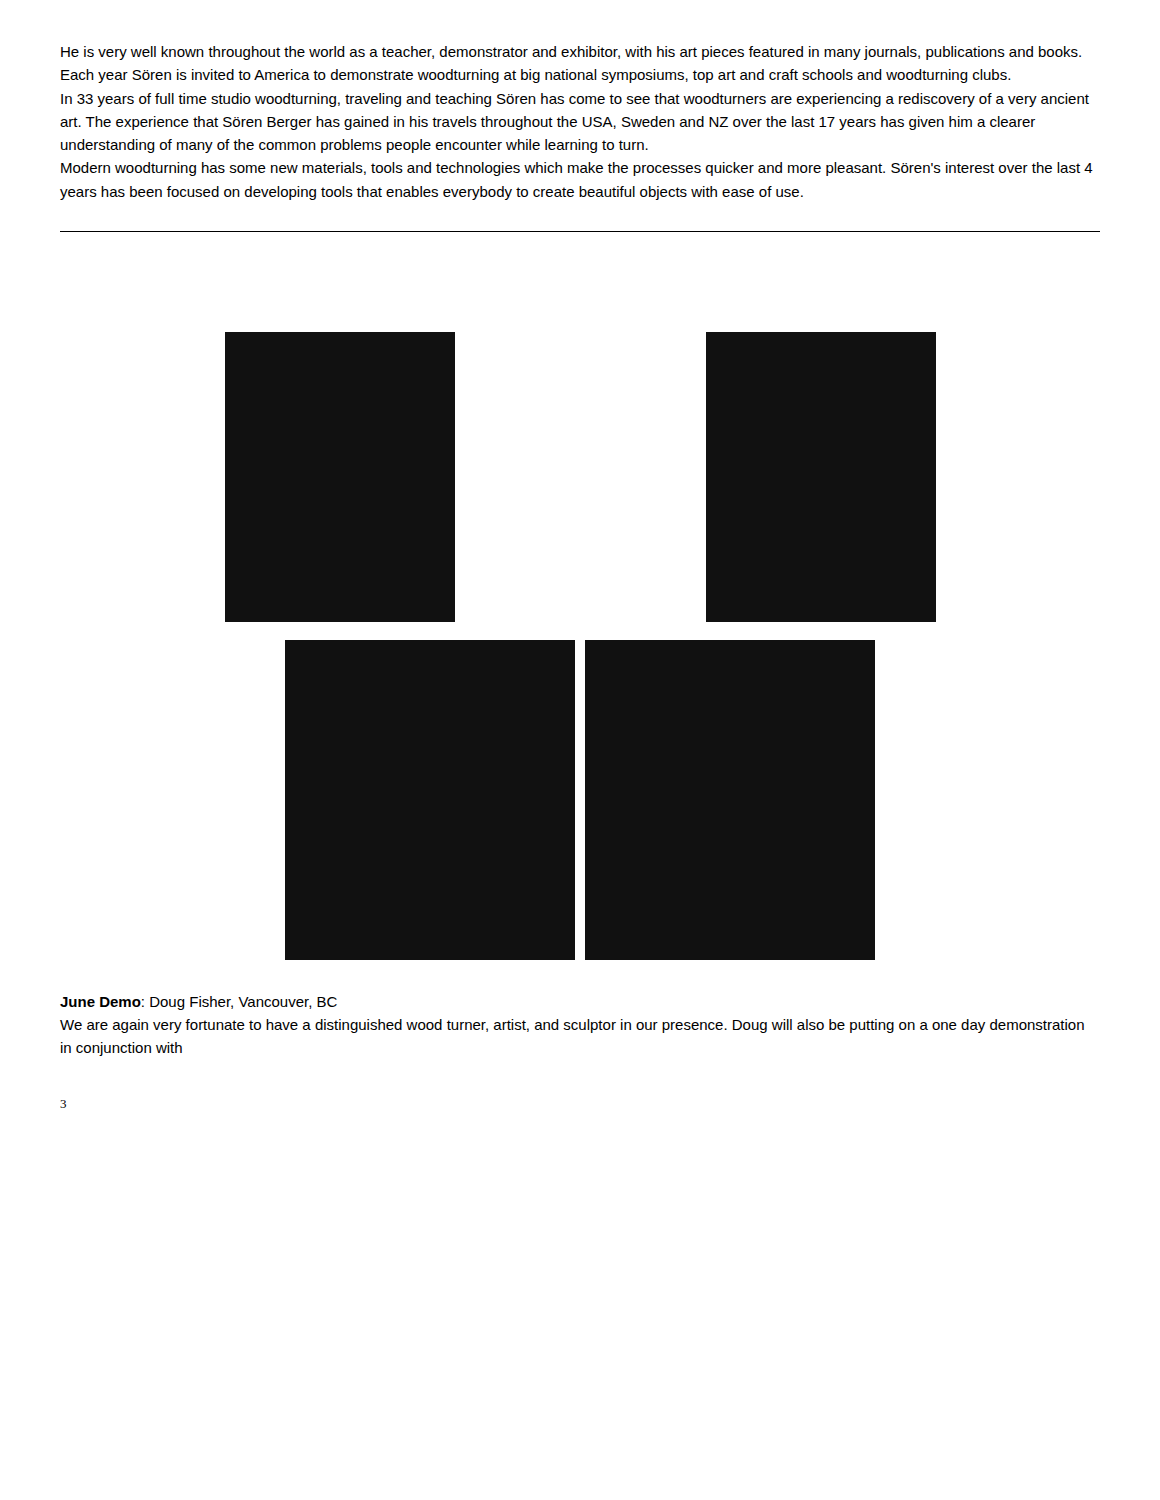He is very well known throughout the world as a teacher, demonstrator and exhibitor, with his art pieces featured in many journals, publications and books. Each year Sören is invited to America to demonstrate woodturning at big national symposiums, top art and craft schools and woodturning clubs.
In 33 years of full time studio woodturning, traveling and teaching Sören has come to see that woodturners are experiencing a rediscovery of a very ancient art. The experience that Sören Berger has gained in his travels throughout the USA, Sweden and NZ over the last 17 years has given him a clearer understanding of many of the common problems people encounter while learning to turn.
Modern woodturning has some new materials, tools and technologies which make the processes quicker and more pleasant. Sören's interest over the last 4 years has been focused on developing tools that enables everybody to create beautiful objects with ease of use.
June Demo: Doug Fisher, Vancouver, BC
We are again very fortunate to have a distinguished wood turner, artist, and sculptor in our presence. Doug will also be putting on a one day demonstration in conjunction with
3